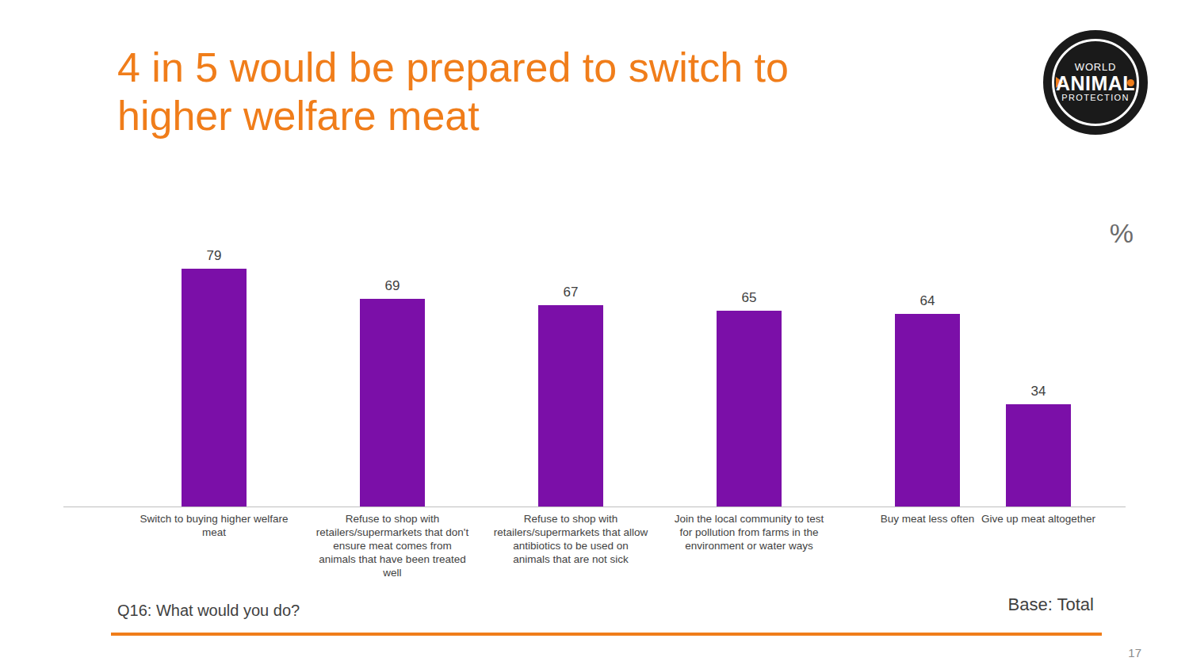4 in 5 would be prepared to switch to
higher welfare meat
WORLD ANIMAL PROTECTION
%
79
Switch to buying higher welfare
meat
69
Refuse to shop with
retailers/supermarkets that don't
ensure meat comes from
animals that have been treated
well
67
Refuse to shop with
retailers/supermarkets that allow
antibiotics to be used on
animals that are not sick
65
Join the local community to test
for pollution from farms in the
environment or water ways
64
Buy meat less often
34
Give up meat altogether
Q16: What would you do?
Base: Total
17